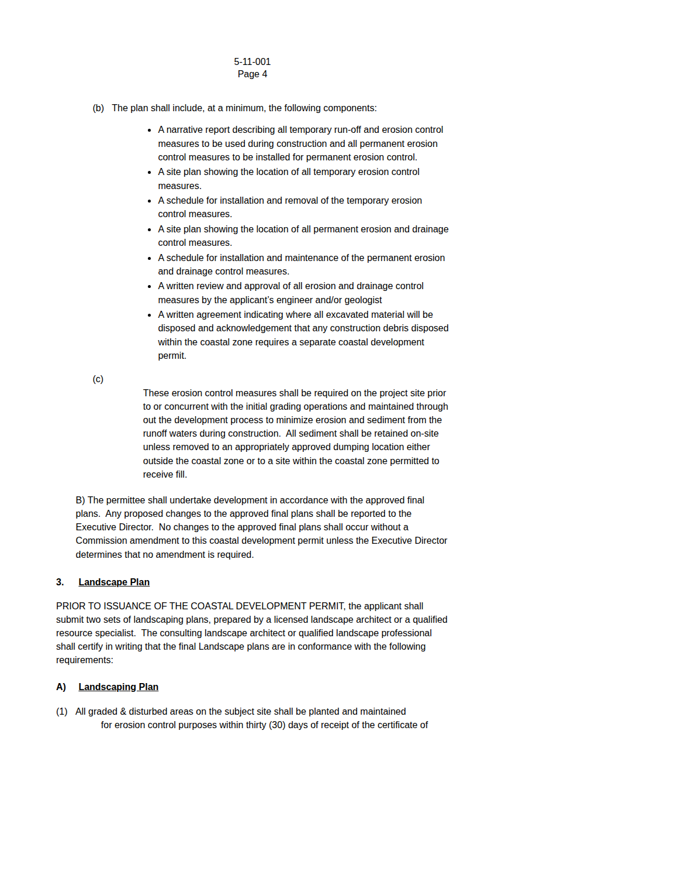5-11-001
Page 4
(b) The plan shall include, at a minimum, the following components:
A narrative report describing all temporary run-off and erosion control measures to be used during construction and all permanent erosion control measures to be installed for permanent erosion control.
A site plan showing the location of all temporary erosion control measures.
A schedule for installation and removal of the temporary erosion control measures.
A site plan showing the location of all permanent erosion and drainage control measures.
A schedule for installation and maintenance of the permanent erosion and drainage control measures.
A written review and approval of all erosion and drainage control measures by the applicant’s engineer and/or geologist
A written agreement indicating where all excavated material will be disposed and acknowledgement that any construction debris disposed within the coastal zone requires a separate coastal development permit.
(c) These erosion control measures shall be required on the project site prior to or concurrent with the initial grading operations and maintained through out the development process to minimize erosion and sediment from the runoff waters during construction. All sediment shall be retained on-site unless removed to an appropriately approved dumping location either outside the coastal zone or to a site within the coastal zone permitted to receive fill.
B) The permittee shall undertake development in accordance with the approved final plans. Any proposed changes to the approved final plans shall be reported to the Executive Director. No changes to the approved final plans shall occur without a Commission amendment to this coastal development permit unless the Executive Director determines that no amendment is required.
3. Landscape Plan
PRIOR TO ISSUANCE OF THE COASTAL DEVELOPMENT PERMIT, the applicant shall submit two sets of landscaping plans, prepared by a licensed landscape architect or a qualified resource specialist. The consulting landscape architect or qualified landscape professional shall certify in writing that the final Landscape plans are in conformance with the following requirements:
A) Landscaping Plan
(1) All graded & disturbed areas on the subject site shall be planted and maintainedfor erosion control purposes within thirty (30) days of receipt of the certificate of